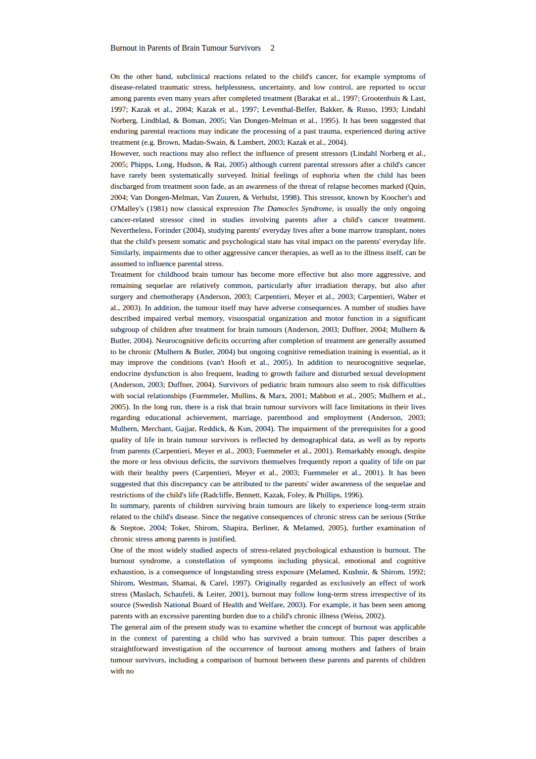Burnout in Parents of Brain Tumour Survivors2
On the other hand, subclinical reactions related to the child's cancer, for example symptoms of disease-related traumatic stress, helplessness, uncertainty, and low control, are reported to occur among parents even many years after completed treatment (Barakat et al., 1997; Grootenhuis & Last, 1997; Kazak et al., 2004; Kazak et al., 1997; Leventhal-Belfer, Bakker, & Russo, 1993; Lindahl Norberg, Lindblad, & Boman, 2005; Van Dongen-Melman et al., 1995). It has been suggested that enduring parental reactions may indicate the processing of a past trauma, experienced during active treatment (e.g. Brown, Madan-Swain, & Lambert, 2003; Kazak et al., 2004).
However, such reactions may also reflect the influence of present stressors (Lindahl Norberg et al., 2005; Phipps, Long, Hudson, & Rai, 2005) although current parental stressors after a child's cancer have rarely been systematically surveyed. Initial feelings of euphoria when the child has been discharged from treatment soon fade, as an awareness of the threat of relapse becomes marked (Quin, 2004; Van Dongen-Melman, Van Zuuren, & Verhulst, 1998). This stressor, known by Koocher's and O'Malley's (1981) now classical expression The Damocles Syndrome, is usually the only ongoing cancer-related stressor cited in studies involving parents after a child's cancer treatment. Nevertheless, Forinder (2004), studying parents' everyday lives after a bone marrow transplant, notes that the child's present somatic and psychological state has vital impact on the parents' everyday life. Similarly, impairments due to other aggressive cancer therapies, as well as to the illness itself, can be assumed to influence parental stress.
Treatment for childhood brain tumour has become more effective but also more aggressive, and remaining sequelae are relatively common, particularly after irradiation therapy, but also after surgery and chemotherapy (Anderson, 2003; Carpentieri, Meyer et al., 2003; Carpentieri, Waber et al., 2003). In addition, the tumour itself may have adverse consequences. A number of studies have described impaired verbal memory, visuospatial organization and motor function in a significant subgroup of children after treatment for brain tumours (Anderson, 2003; Duffner, 2004; Mulhern & Butler, 2004). Neurocognitive deficits occurring after completion of treatment are generally assumed to be chronic (Mulhern & Butler, 2004) but ongoing cognitive remediation training is essential, as it may improve the conditions (van't Hooft et al., 2005). In addition to neurocognitive sequelae, endocrine dysfunction is also frequent, leading to growth failure and disturbed sexual development (Anderson, 2003; Duffner, 2004). Survivors of pediatric brain tumours also seem to risk difficulties with social relationships (Fuemmeler, Mullins, & Marx, 2001; Mabbott et al., 2005; Mulhern et al., 2005). In the long run, there is a risk that brain tumour survivors will face limitations in their lives regarding educational achievement, marriage, parenthood and employment (Anderson, 2003; Mulhern, Merchant, Gajjar, Reddick, & Kun, 2004). The impairment of the prerequisites for a good quality of life in brain tumour survivors is reflected by demographical data, as well as by reports from parents (Carpentieri, Meyer et al., 2003; Fuemmeler et al., 2001). Remarkably enough, despite the more or less obvious deficits, the survivors themselves frequently report a quality of life on par with their healthy peers (Carpentieri, Meyer et al., 2003; Fuemmeler et al., 2001). It has been suggested that this discrepancy can be attributed to the parents' wider awareness of the sequelae and restrictions of the child's life (Radcliffe, Bennett, Kazak, Foley, & Phillips, 1996).
In summary, parents of children surviving brain tumours are likely to experience long-term strain related to the child's disease. Since the negative consequences of chronic stress can be serious (Strike & Steptoe, 2004; Toker, Shirom, Shapira, Berliner, & Melamed, 2005), further examination of chronic stress among parents is justified.
One of the most widely studied aspects of stress-related psychological exhaustion is burnout. The burnout syndrome, a constellation of symptoms including physical, emotional and cognitive exhaustion, is a consequence of longstanding stress exposure (Melamed, Kushnir, & Shirom, 1992; Shirom, Westman, Shamai, & Carel, 1997). Originally regarded as exclusively an effect of work stress (Maslach, Schaufeli, & Leiter, 2001), burnout may follow long-term stress irrespective of its source (Swedish National Board of Health and Welfare, 2003). For example, it has been seen among parents with an excessive parenting burden due to a child's chronic illness (Weiss, 2002).
The general aim of the present study was to examine whether the concept of burnout was applicable in the context of parenting a child who has survived a brain tumour. This paper describes a straightforward investigation of the occurrence of burnout among mothers and fathers of brain tumour survivors, including a comparison of burnout between these parents and parents of children with no